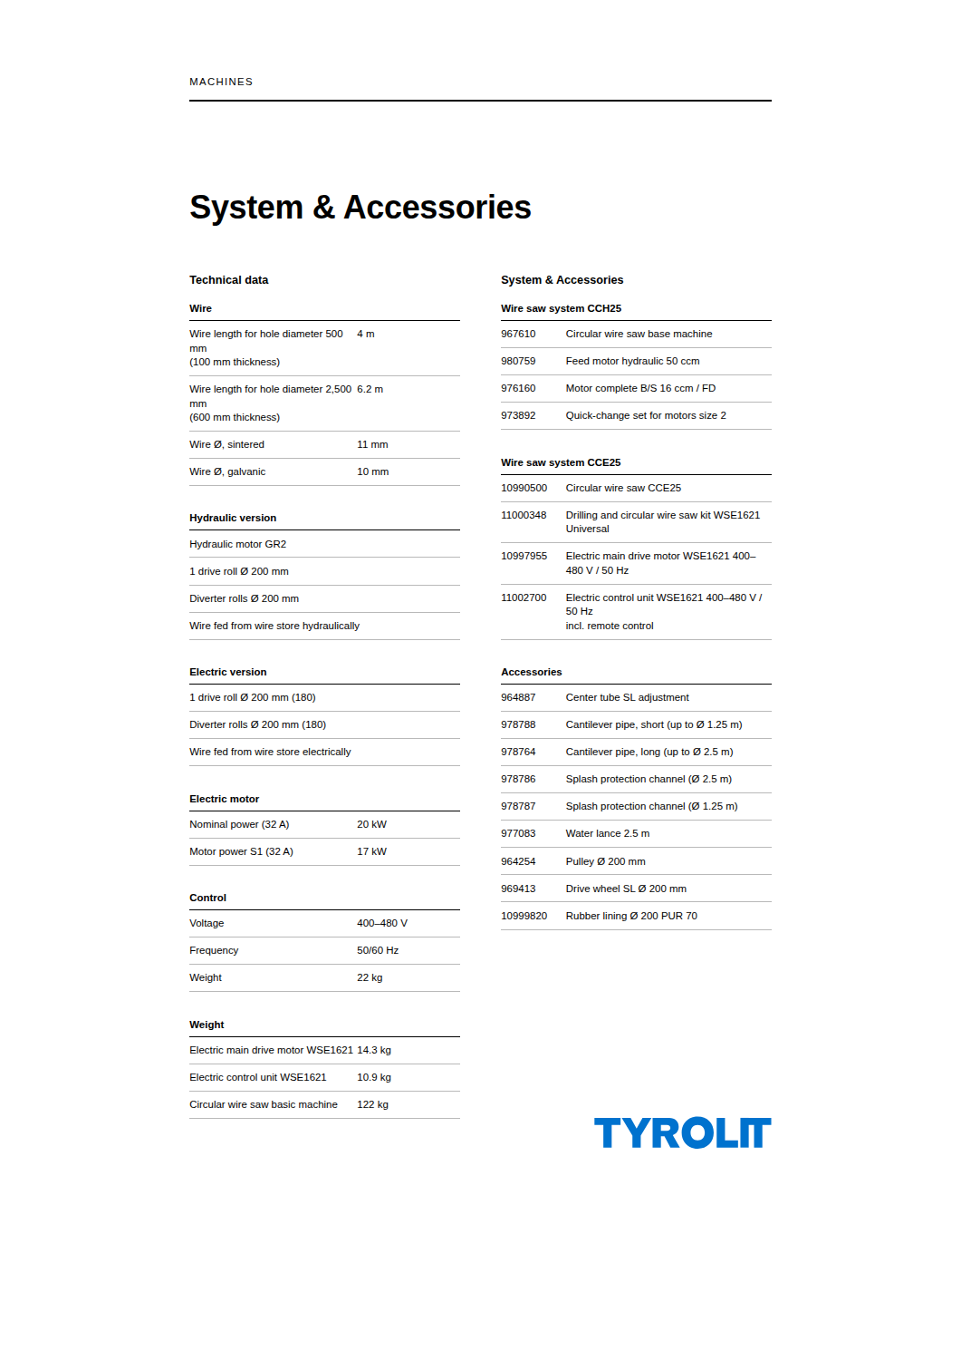MACHINES
System & Accessories
Technical data
Wire
| Wire length for hole diameter 500 mm (100 mm thickness) | 4 m |
| Wire length for hole diameter 2,500 mm (600 mm thickness) | 6.2 m |
| Wire Ø, sintered | 11 mm |
| Wire Ø, galvanic | 10 mm |
Hydraulic version
| Hydraulic motor GR2 |
| 1 drive roll Ø 200 mm |
| Diverter rolls Ø 200 mm |
| Wire fed from wire store hydraulically |
Electric version
| 1 drive roll Ø 200 mm (180) |
| Diverter rolls Ø 200 mm (180) |
| Wire fed from wire store electrically |
Electric motor
| Nominal power (32 A) | 20 kW |
| Motor power S1 (32 A) | 17 kW |
Control
| Voltage | 400–480 V |
| Frequency | 50/60 Hz |
| Weight | 22 kg |
Weight
| Electric main drive motor WSE1621 | 14.3 kg |
| Electric control unit WSE1621 | 10.9 kg |
| Circular wire saw basic machine | 122 kg |
System & Accessories
Wire saw system CCH25
| 967610 | Circular wire saw base machine |
| 980759 | Feed motor hydraulic 50 ccm |
| 976160 | Motor complete B/S 16 ccm / FD |
| 973892 | Quick-change set for motors size 2 |
Wire saw system CCE25
| 10990500 | Circular wire saw CCE25 |
| 11000348 | Drilling and circular wire saw kit WSE1621 Universal |
| 10997955 | Electric main drive motor WSE1621 400–480 V / 50 Hz |
| 11002700 | Electric control unit WSE1621 400–480 V / 50 Hz incl. remote control |
Accessories
| 964887 | Center tube SL adjustment |
| 978788 | Cantilever pipe, short (up to Ø 1.25 m) |
| 978764 | Cantilever pipe, long (up to Ø 2.5 m) |
| 978786 | Splash protection channel (Ø 2.5 m) |
| 978787 | Splash protection channel (Ø 1.25 m) |
| 977083 | Water lance 2.5 m |
| 964254 | Pulley Ø 200 mm |
| 969413 | Drive wheel SL Ø 200 mm |
| 10999820 | Rubber lining Ø 200 PUR 70 |